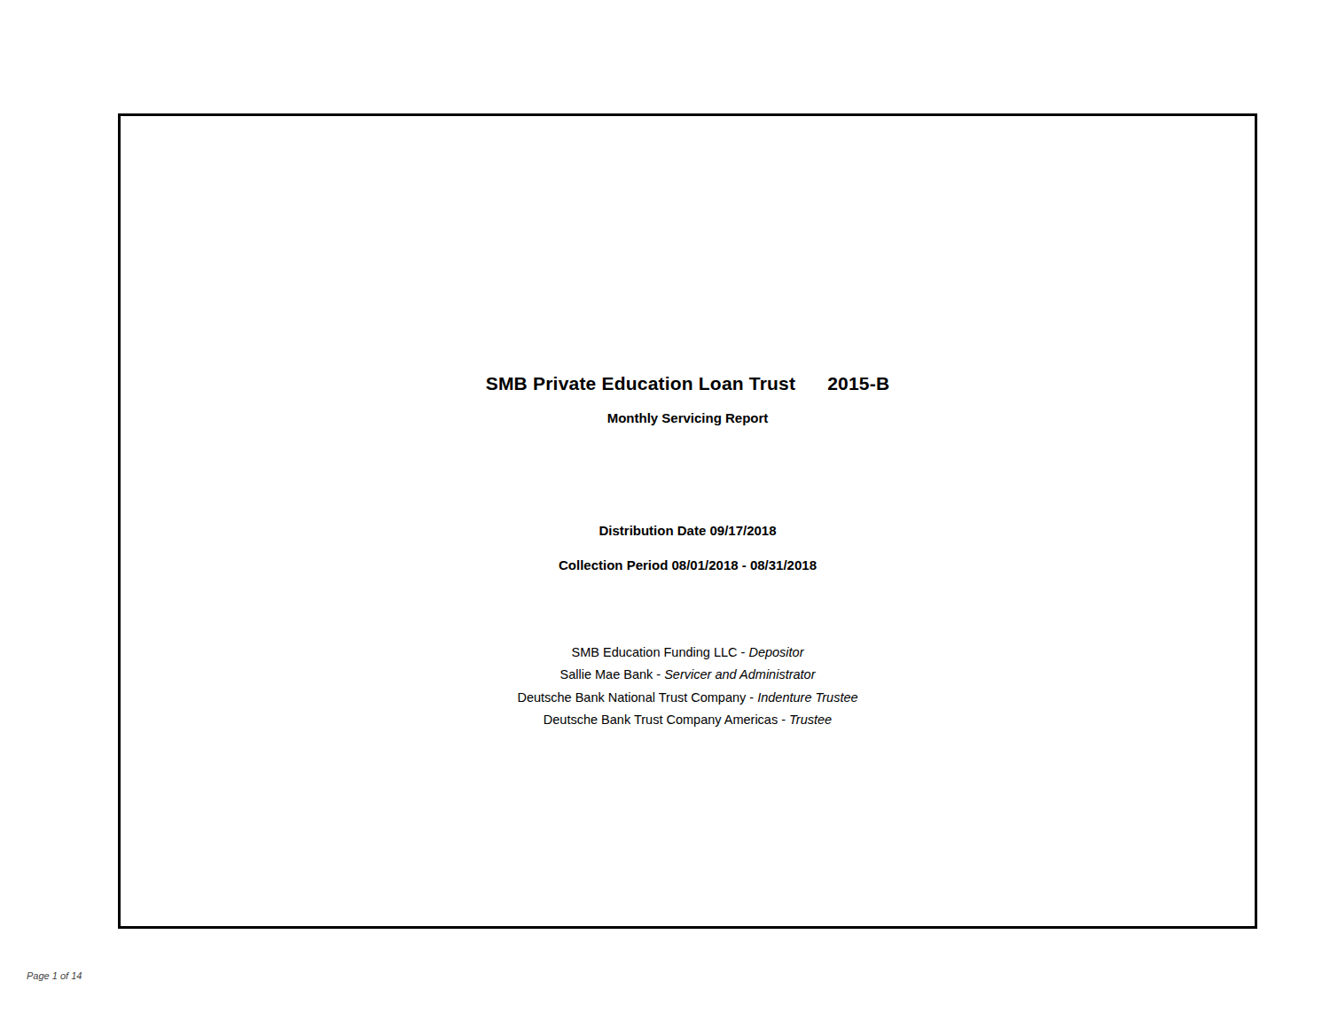SMB Private Education Loan Trust 2015-B
Monthly Servicing Report
Distribution Date 09/17/2018
Collection Period 08/01/2018 - 08/31/2018
SMB Education Funding LLC - Depositor
Sallie Mae Bank - Servicer and Administrator
Deutsche Bank National Trust Company - Indenture Trustee
Deutsche Bank Trust Company Americas - Trustee
Page 1 of 14